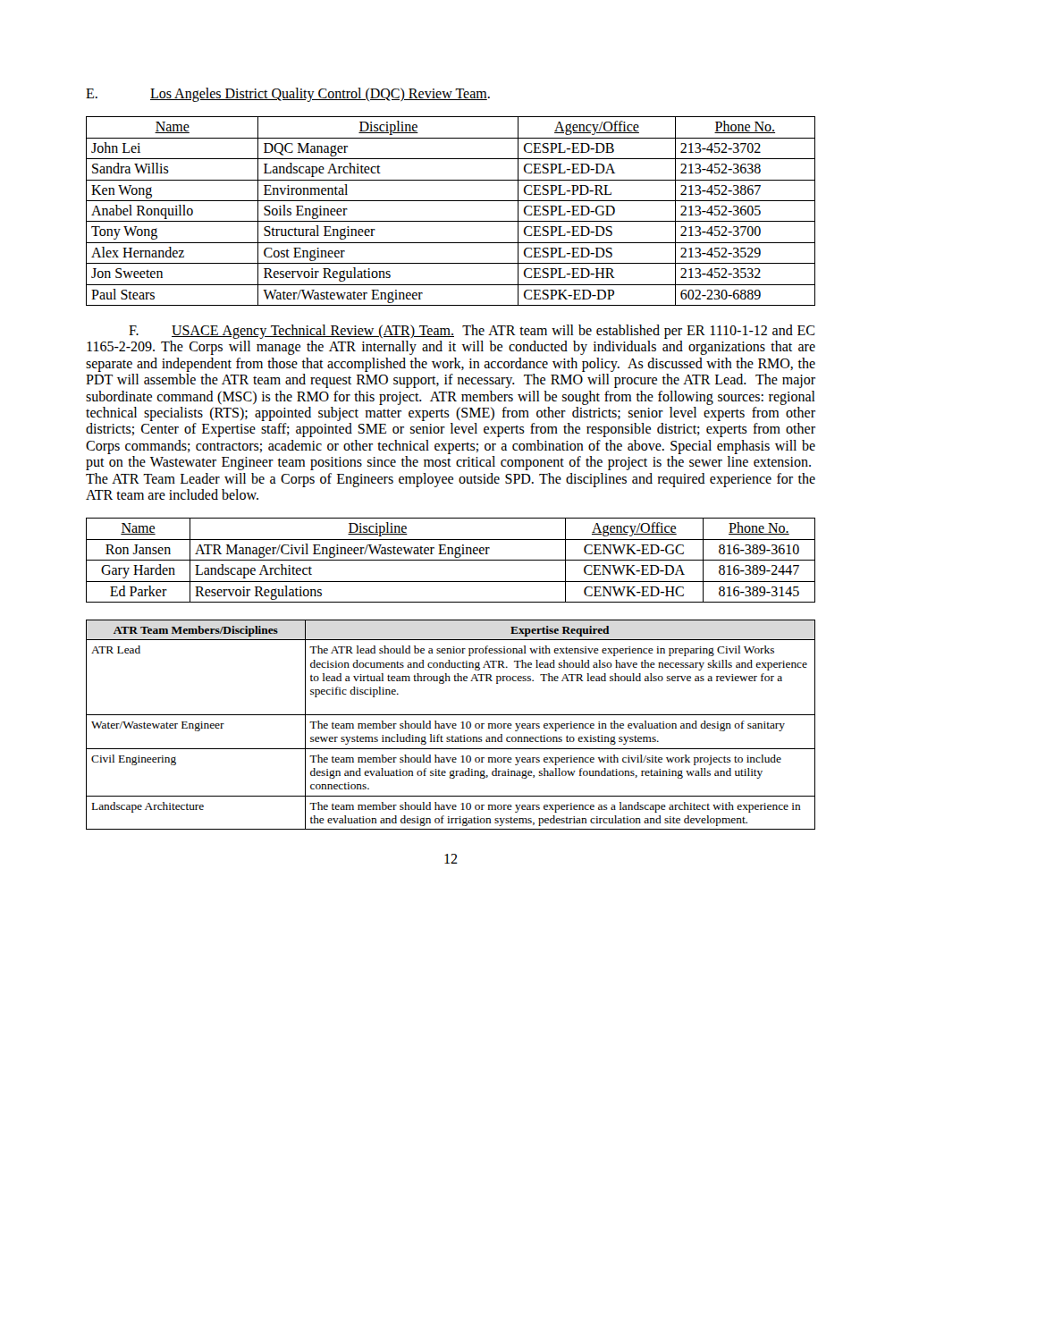E. Los Angeles District Quality Control (DQC) Review Team.
| Name | Discipline | Agency/Office | Phone No. |
| --- | --- | --- | --- |
| John Lei | DQC Manager | CESPL-ED-DB | 213-452-3702 |
| Sandra Willis | Landscape Architect | CESPL-ED-DA | 213-452-3638 |
| Ken Wong | Environmental | CESPL-PD-RL | 213-452-3867 |
| Anabel Ronquillo | Soils Engineer | CESPL-ED-GD | 213-452-3605 |
| Tony Wong | Structural Engineer | CESPL-ED-DS | 213-452-3700 |
| Alex Hernandez | Cost Engineer | CESPL-ED-DS | 213-452-3529 |
| Jon Sweeten | Reservoir Regulations | CESPL-ED-HR | 213-452-3532 |
| Paul Stears | Water/Wastewater Engineer | CESPK-ED-DP | 602-230-6889 |
F. USACE Agency Technical Review (ATR) Team. The ATR team will be established per ER 1110-1-12 and EC 1165-2-209. The Corps will manage the ATR internally and it will be conducted by individuals and organizations that are separate and independent from those that accomplished the work, in accordance with policy. As discussed with the RMO, the PDT will assemble the ATR team and request RMO support, if necessary. The RMO will procure the ATR Lead. The major subordinate command (MSC) is the RMO for this project. ATR members will be sought from the following sources: regional technical specialists (RTS); appointed subject matter experts (SME) from other districts; senior level experts from other districts; Center of Expertise staff; appointed SME or senior level experts from the responsible district; experts from other Corps commands; contractors; academic or other technical experts; or a combination of the above. Special emphasis will be put on the Wastewater Engineer team positions since the most critical component of the project is the sewer line extension. The ATR Team Leader will be a Corps of Engineers employee outside SPD. The disciplines and required experience for the ATR team are included below.
| Name | Discipline | Agency/Office | Phone No. |
| --- | --- | --- | --- |
| Ron Jansen | ATR Manager/Civil Engineer/Wastewater Engineer | CENWK-ED-GC | 816-389-3610 |
| Gary Harden | Landscape Architect | CENWK-ED-DA | 816-389-2447 |
| Ed Parker | Reservoir Regulations | CENWK-ED-HC | 816-389-3145 |
| ATR Team Members/Disciplines | Expertise Required |
| --- | --- |
| ATR Lead | The ATR lead should be a senior professional with extensive experience in preparing Civil Works decision documents and conducting ATR. The lead should also have the necessary skills and experience to lead a virtual team through the ATR process. The ATR lead should also serve as a reviewer for a specific discipline. |
| Water/Wastewater Engineer | The team member should have 10 or more years experience in the evaluation and design of sanitary sewer systems including lift stations and connections to existing systems. |
| Civil Engineering | The team member should have 10 or more years experience with civil/site work projects to include design and evaluation of site grading, drainage, shallow foundations, retaining walls and utility connections. |
| Landscape Architecture | The team member should have 10 or more years experience as a landscape architect with experience in the evaluation and design of irrigation systems, pedestrian circulation and site development. |
12